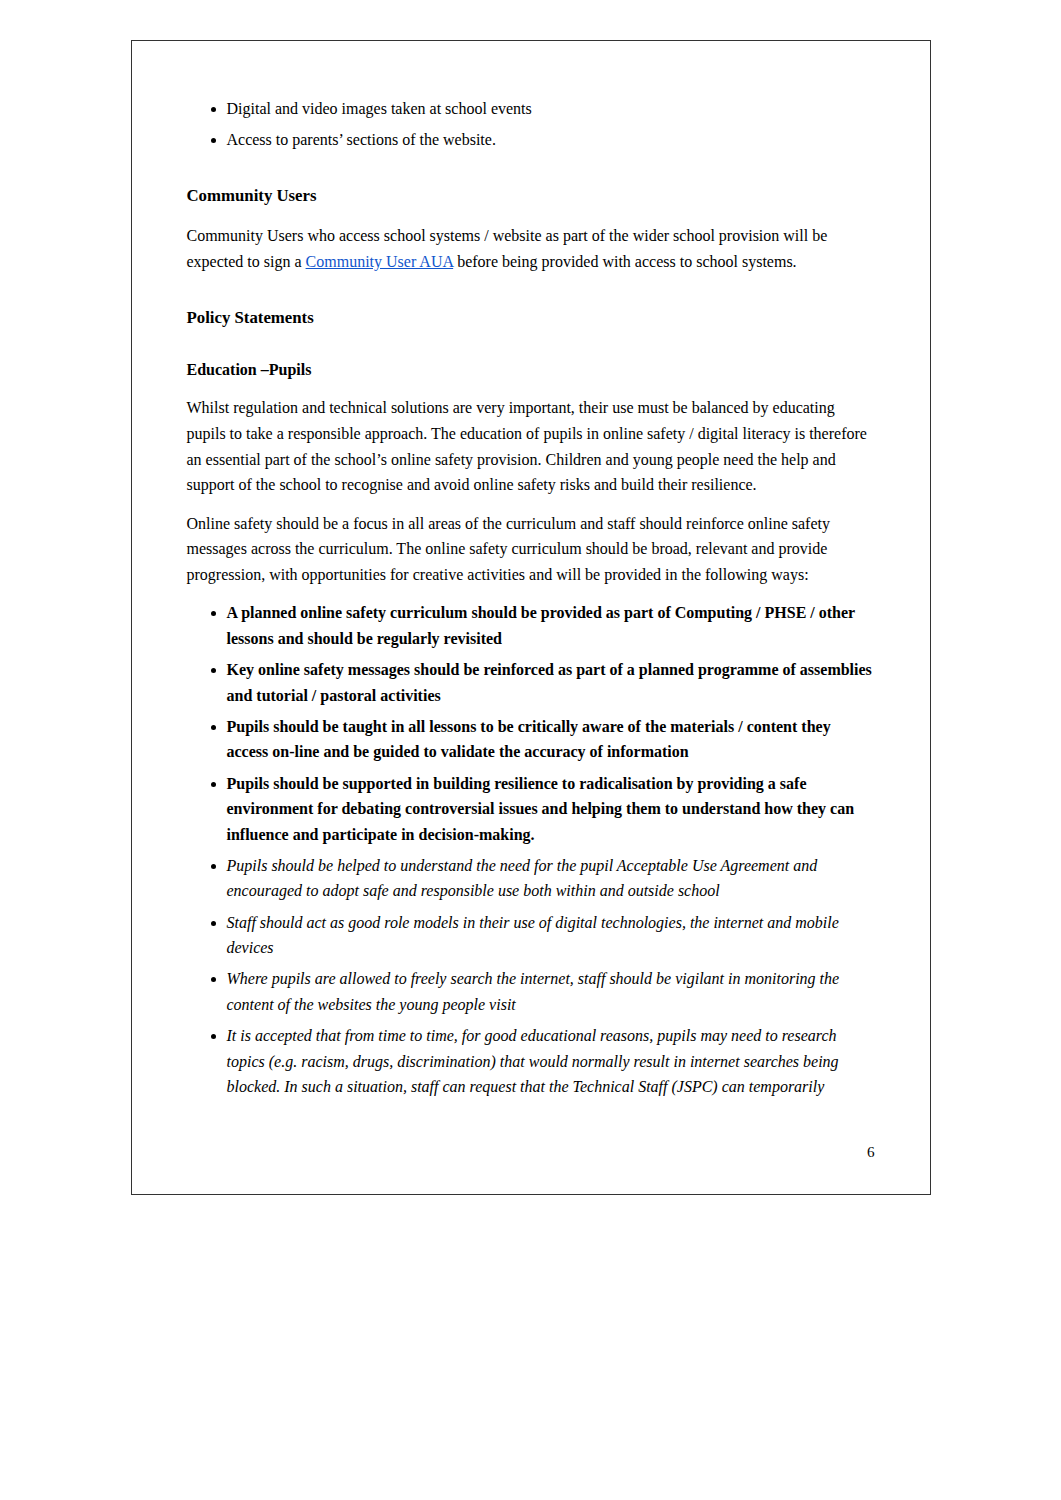Digital and video images taken at school events
Access to parents’ sections of the website.
Community Users
Community Users who access school systems / website as part of the wider school provision will be expected to sign a Community User AUA before being provided with access to school systems.
Policy Statements
Education –Pupils
Whilst regulation and technical solutions are very important, their use must be balanced by educating pupils to take a responsible approach. The education of pupils in online safety / digital literacy is therefore an essential part of the school’s online safety provision. Children and young people need the help and support of the school to recognise and avoid online safety risks and build their resilience.
Online safety should be a focus in all areas of the curriculum and staff should reinforce online safety messages across the curriculum. The online safety curriculum should be broad, relevant and provide progression, with opportunities for creative activities and will be provided in the following ways:
A planned online safety curriculum should be provided as part of Computing / PHSE / other lessons and should be regularly revisited
Key online safety messages should be reinforced as part of a planned programme of assemblies and tutorial / pastoral activities
Pupils should be taught in all lessons to be critically aware of the materials / content they access on-line and be guided to validate the accuracy of information
Pupils should be supported in building resilience to radicalisation by providing a safe environment for debating controversial issues and helping them to understand how they can influence and participate in decision-making.
Pupils should be helped to understand the need for the pupil Acceptable Use Agreement and encouraged to adopt safe and responsible use both within and outside school
Staff should act as good role models in their use of digital technologies, the internet and mobile devices
Where pupils are allowed to freely search the internet, staff should be vigilant in monitoring the content of the websites the young people visit
It is accepted that from time to time, for good educational reasons, pupils may need to research topics (e.g. racism, drugs, discrimination) that would normally result in internet searches being blocked. In such a situation, staff can request that the Technical Staff (JSPC) can temporarily
6